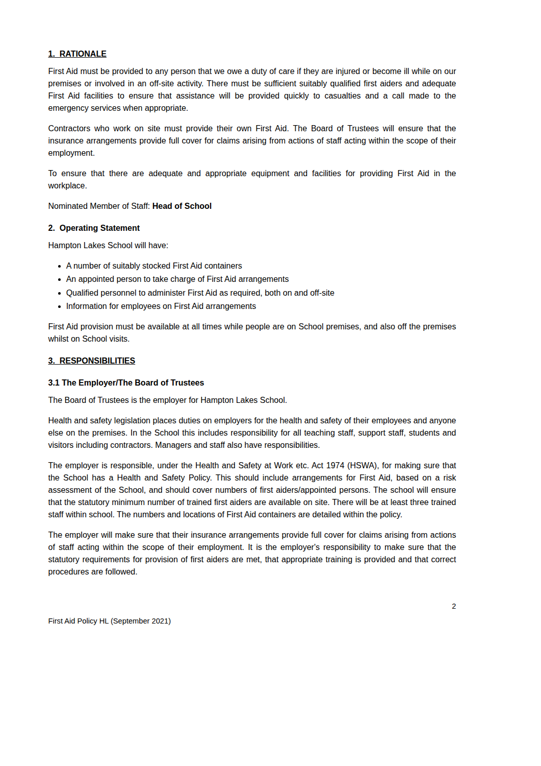1. RATIONALE
First Aid must be provided to any person that we owe a duty of care if they are injured or become ill while on our premises or involved in an off-site activity. There must be sufficient suitably qualified first aiders and adequate First Aid facilities to ensure that assistance will be provided quickly to casualties and a call made to the emergency services when appropriate.
Contractors who work on site must provide their own First Aid. The Board of Trustees will ensure that the insurance arrangements provide full cover for claims arising from actions of staff acting within the scope of their employment.
To ensure that there are adequate and appropriate equipment and facilities for providing First Aid in the workplace.
Nominated Member of Staff: Head of School
2. Operating Statement
Hampton Lakes School will have:
A number of suitably stocked First Aid containers
An appointed person to take charge of First Aid arrangements
Qualified personnel to administer First Aid as required, both on and off-site
Information for employees on First Aid arrangements
First Aid provision must be available at all times while people are on School premises, and also off the premises whilst on School visits.
3. RESPONSIBILITIES
3.1 The Employer/The Board of Trustees
The Board of Trustees is the employer for Hampton Lakes School.
Health and safety legislation places duties on employers for the health and safety of their employees and anyone else on the premises. In the School this includes responsibility for all teaching staff, support staff, students and visitors including contractors. Managers and staff also have responsibilities.
The employer is responsible, under the Health and Safety at Work etc. Act 1974 (HSWA), for making sure that the School has a Health and Safety Policy. This should include arrangements for First Aid, based on a risk assessment of the School, and should cover numbers of first aiders/appointed persons. The school will ensure that the statutory minimum number of trained first aiders are available on site. There will be at least three trained staff within school. The numbers and locations of First Aid containers are detailed within the policy.
The employer will make sure that their insurance arrangements provide full cover for claims arising from actions of staff acting within the scope of their employment. It is the employer's responsibility to make sure that the statutory requirements for provision of first aiders are met, that appropriate training is provided and that correct procedures are followed.
2
First Aid Policy HL (September 2021)